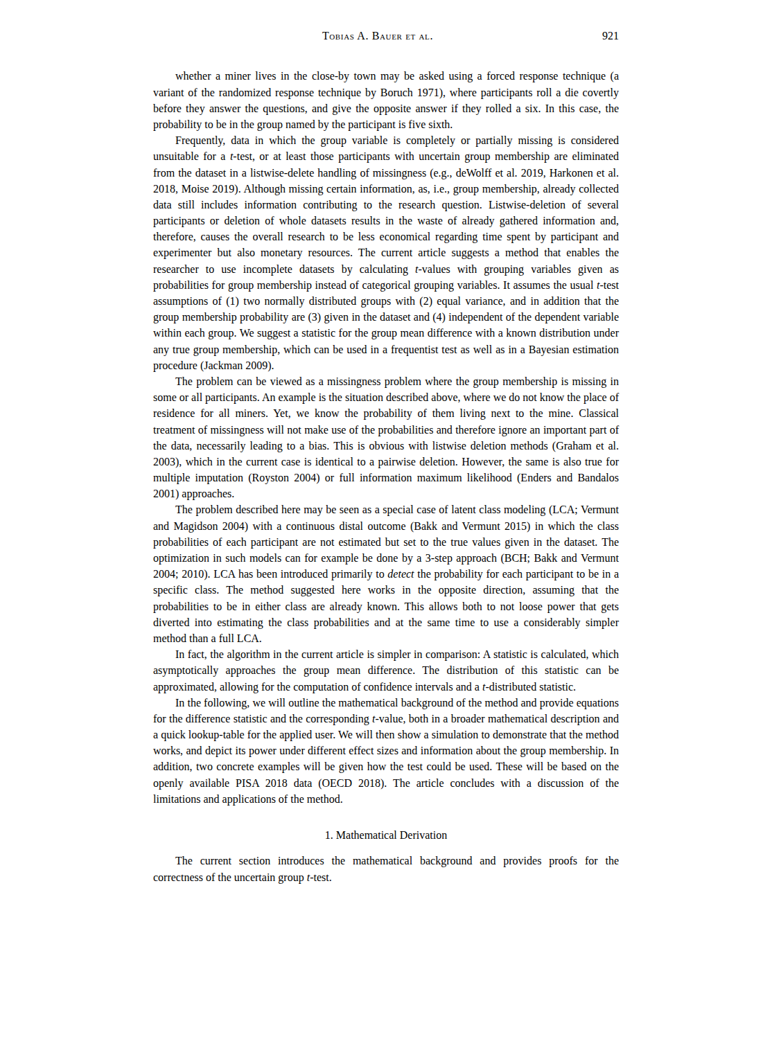Tobias A. Bauer et al. 921
whether a miner lives in the close-by town may be asked using a forced response technique (a variant of the randomized response technique by Boruch 1971), where participants roll a die covertly before they answer the questions, and give the opposite answer if they rolled a six. In this case, the probability to be in the group named by the participant is five sixth.
Frequently, data in which the group variable is completely or partially missing is considered unsuitable for a t-test, or at least those participants with uncertain group membership are eliminated from the dataset in a listwise-delete handling of missingness (e.g., deWolff et al. 2019, Harkonen et al. 2018, Moise 2019). Although missing certain information, as, i.e., group membership, already collected data still includes information contributing to the research question. Listwise-deletion of several participants or deletion of whole datasets results in the waste of already gathered information and, therefore, causes the overall research to be less economical regarding time spent by participant and experimenter but also monetary resources. The current article suggests a method that enables the researcher to use incomplete datasets by calculating t-values with grouping variables given as probabilities for group membership instead of categorical grouping variables. It assumes the usual t-test assumptions of (1) two normally distributed groups with (2) equal variance, and in addition that the group membership probability are (3) given in the dataset and (4) independent of the dependent variable within each group. We suggest a statistic for the group mean difference with a known distribution under any true group membership, which can be used in a frequentist test as well as in a Bayesian estimation procedure (Jackman 2009).
The problem can be viewed as a missingness problem where the group membership is missing in some or all participants. An example is the situation described above, where we do not know the place of residence for all miners. Yet, we know the probability of them living next to the mine. Classical treatment of missingness will not make use of the probabilities and therefore ignore an important part of the data, necessarily leading to a bias. This is obvious with listwise deletion methods (Graham et al. 2003), which in the current case is identical to a pairwise deletion. However, the same is also true for multiple imputation (Royston 2004) or full information maximum likelihood (Enders and Bandalos 2001) approaches.
The problem described here may be seen as a special case of latent class modeling (LCA; Vermunt and Magidson 2004) with a continuous distal outcome (Bakk and Vermunt 2015) in which the class probabilities of each participant are not estimated but set to the true values given in the dataset. The optimization in such models can for example be done by a 3-step approach (BCH; Bakk and Vermunt 2004; 2010). LCA has been introduced primarily to detect the probability for each participant to be in a specific class. The method suggested here works in the opposite direction, assuming that the probabilities to be in either class are already known. This allows both to not loose power that gets diverted into estimating the class probabilities and at the same time to use a considerably simpler method than a full LCA.
In fact, the algorithm in the current article is simpler in comparison: A statistic is calculated, which asymptotically approaches the group mean difference. The distribution of this statistic can be approximated, allowing for the computation of confidence intervals and a t-distributed statistic.
In the following, we will outline the mathematical background of the method and provide equations for the difference statistic and the corresponding t-value, both in a broader mathematical description and a quick lookup-table for the applied user. We will then show a simulation to demonstrate that the method works, and depict its power under different effect sizes and information about the group membership. In addition, two concrete examples will be given how the test could be used. These will be based on the openly available PISA 2018 data (OECD 2018). The article concludes with a discussion of the limitations and applications of the method.
1. Mathematical Derivation
The current section introduces the mathematical background and provides proofs for the correctness of the uncertain group t-test.